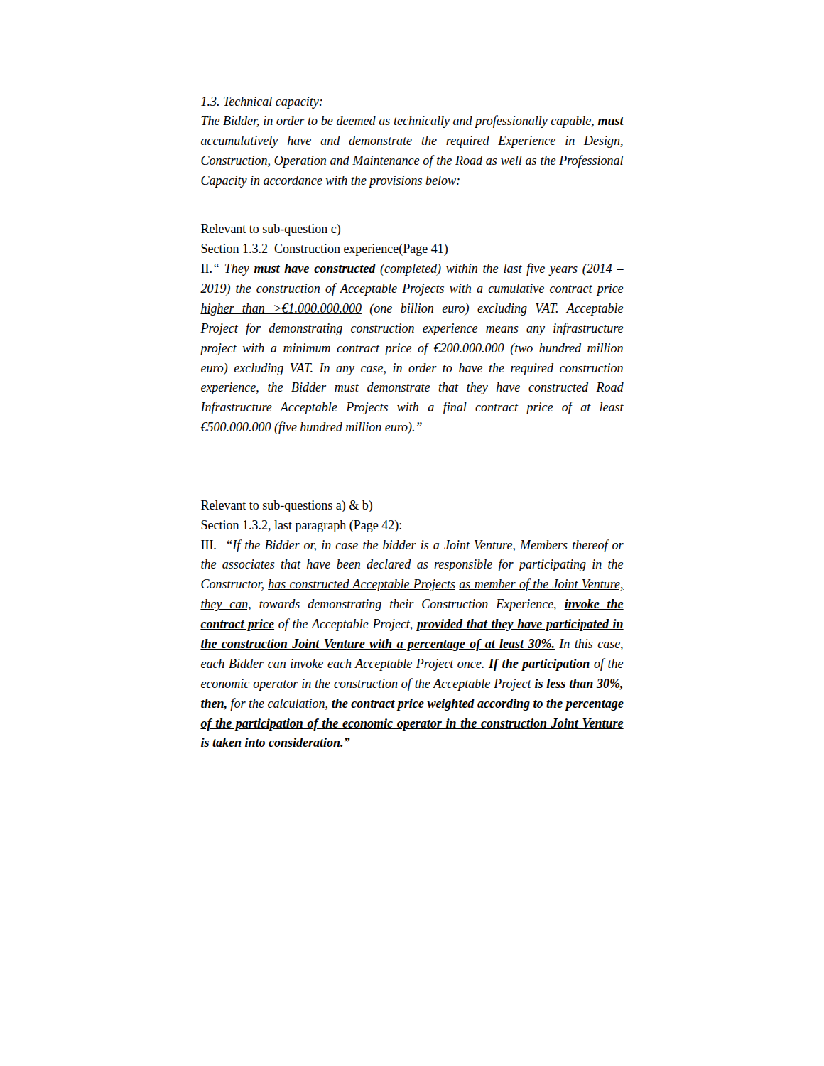1.3. Technical capacity:
The Bidder, in order to be deemed as technically and professionally capable, must accumulatively have and demonstrate the required Experience in Design, Construction, Operation and Maintenance of the Road as well as the Professional Capacity in accordance with the provisions below:
Relevant to sub-question c)
Section 1.3.2 Construction experience(Page 41)
II.“ They must have constructed (completed) within the last five years (2014 – 2019) the construction of Acceptable Projects with a cumulative contract price higher than >€1.000.000.000 (one billion euro) excluding VAT. Acceptable Project for demonstrating construction experience means any infrastructure project with a minimum contract price of €200.000.000 (two hundred million euro) excluding VAT. In any case, in order to have the required construction experience, the Bidder must demonstrate that they have constructed Road Infrastructure Acceptable Projects with a final contract price of at least €500.000.000 (five hundred million euro).”
Relevant to sub-questions a) & b)
Section 1.3.2, last paragraph (Page 42):
III. “If the Bidder or, in case the bidder is a Joint Venture, Members thereof or the associates that have been declared as responsible for participating in the Constructor, has constructed Acceptable Projects as member of the Joint Venture, they can, towards demonstrating their Construction Experience, invoke the contract price of the Acceptable Project, provided that they have participated in the construction Joint Venture with a percentage of at least 30%. In this case, each Bidder can invoke each Acceptable Project once. If the participation of the economic operator in the construction of the Acceptable Project is less than 30%, then, for the calculation, the contract price weighted according to the percentage of the participation of the economic operator in the construction Joint Venture is taken into consideration.”